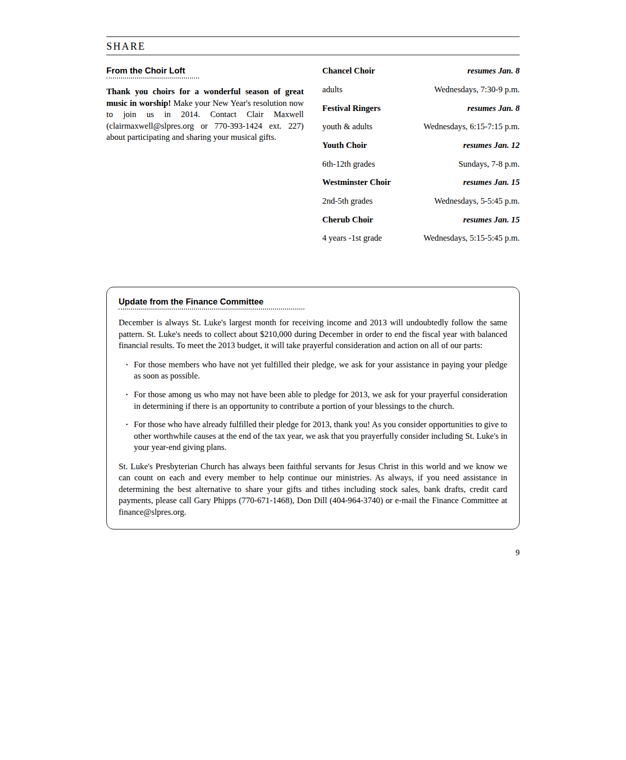SHARE
From the Choir Loft
Thank you choirs for a wonderful season of great music in worship! Make your New Year's resolution now to join us in 2014. Contact Clair Maxwell (clairmaxwell@slpres.org or 770-393-1424 ext. 227) about participating and sharing your musical gifts.
| Chancel Choir | resumes Jan. 8 |
| adults | Wednesdays, 7:30-9 p.m. |
| Festival Ringers | resumes Jan. 8 |
| youth & adults | Wednesdays, 6:15-7:15 p.m. |
| Youth Choir | resumes Jan. 12 |
| 6th-12th grades | Sundays, 7-8 p.m. |
| Westminster Choir | resumes Jan. 15 |
| 2nd-5th grades | Wednesdays, 5-5:45 p.m. |
| Cherub Choir | resumes Jan. 15 |
| 4 years -1st grade | Wednesdays, 5:15-5:45 p.m. |
Update from the Finance Committee
December is always St. Luke's largest month for receiving income and 2013 will undoubtedly follow the same pattern. St. Luke's needs to collect about $210,000 during December in order to end the fiscal year with balanced financial results. To meet the 2013 budget, it will take prayerful consideration and action on all of our parts:
For those members who have not yet fulfilled their pledge, we ask for your assistance in paying your pledge as soon as possible.
For those among us who may not have been able to pledge for 2013, we ask for your prayerful consideration in determining if there is an opportunity to contribute a portion of your blessings to the church.
For those who have already fulfilled their pledge for 2013, thank you! As you consider opportunities to give to other worthwhile causes at the end of the tax year, we ask that you prayerfully consider including St. Luke's in your year-end giving plans.
St. Luke's Presbyterian Church has always been faithful servants for Jesus Christ in this world and we know we can count on each and every member to help continue our ministries. As always, if you need assistance in determining the best alternative to share your gifts and tithes including stock sales, bank drafts, credit card payments, please call Gary Phipps (770-671-1468), Don Dill (404-964-3740) or e-mail the Finance Committee at finance@slpres.org.
9